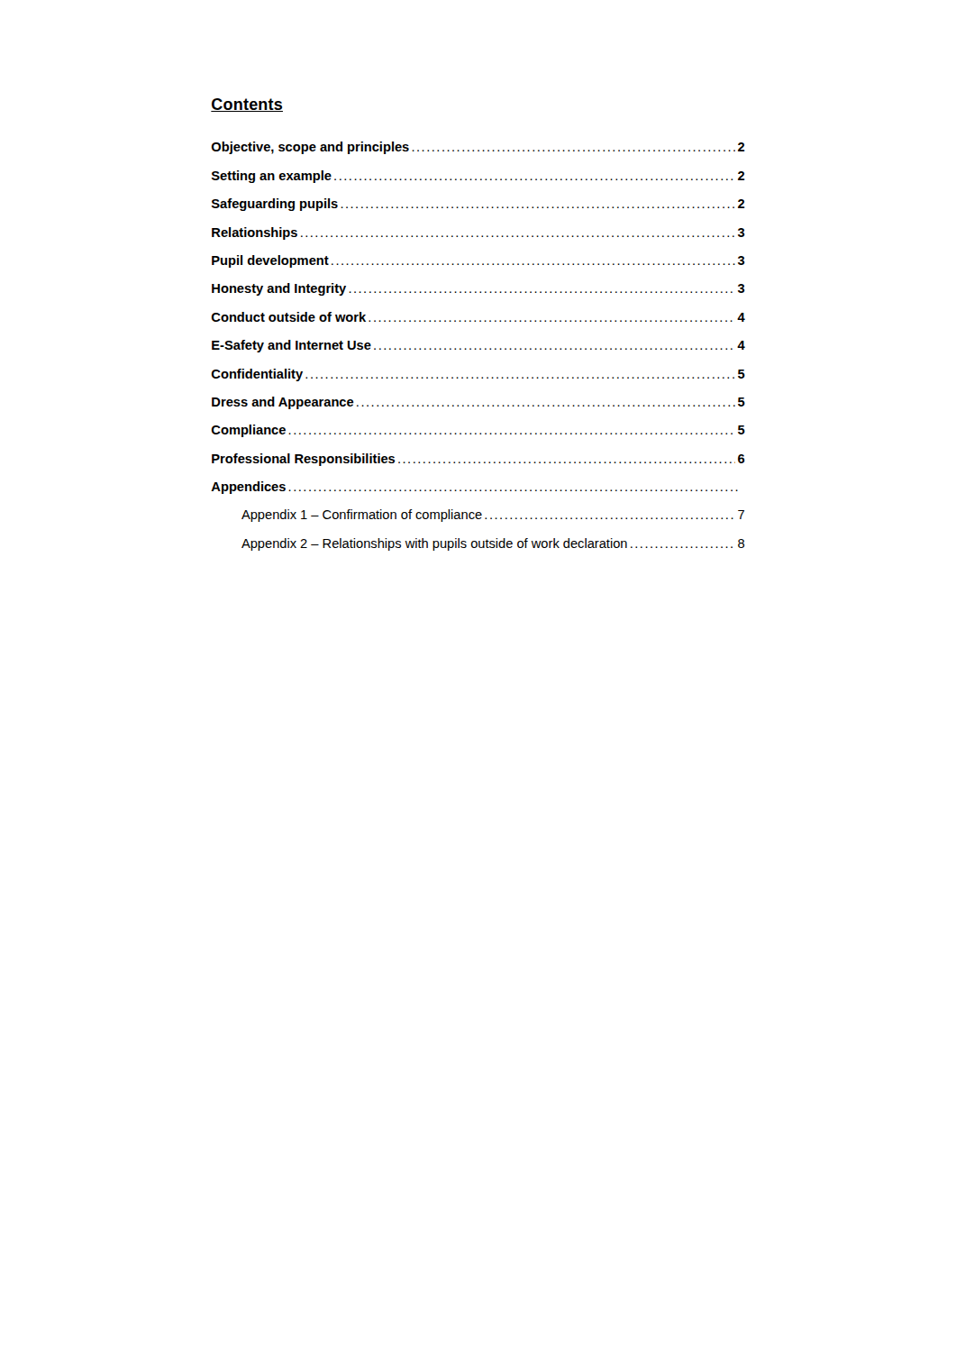Contents
Objective, scope and principles ................................................................................................. 2
Setting an example ......................................................................................................... 2
Safeguarding pupils ....................................................................................................... 2
Relationships .............................................................................................................. 3
Pupil development ......................................................................................................... 3
Honesty and Integrity .................................................................................................... 3
Conduct outside of work ............................................................................................... 4
E-Safety and Internet Use ............................................................................................. 4
Confidentiality ............................................................................................................. 5
Dress and Appearance .................................................................................................. 5
Compliance ................................................................................................................. 5
Professional Responsibilities ....................................................................................... 6
Appendices .................................................................................................................
Appendix 1 – Confirmation of compliance ......................................................................... 7
Appendix 2 – Relationships with pupils outside of work declaration .................................... 8